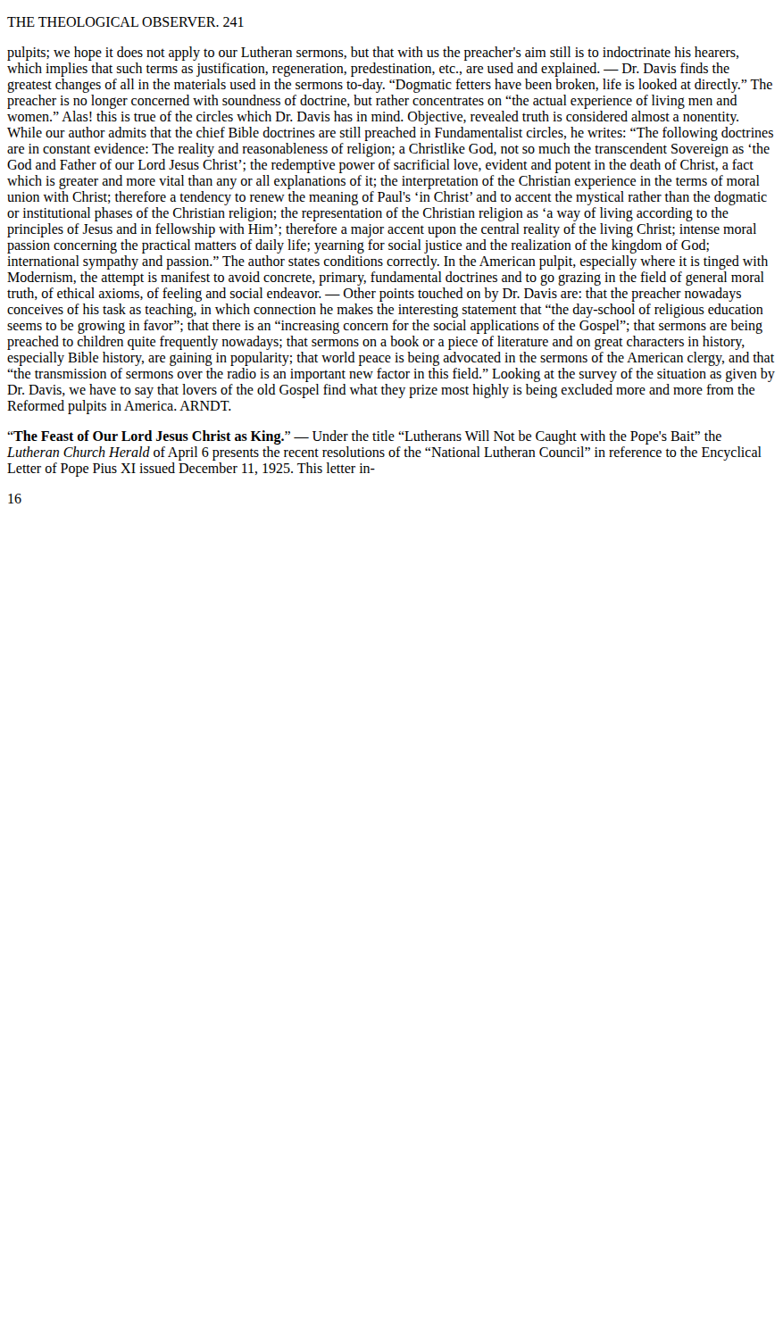THE THEOLOGICAL OBSERVER. 241
pulpits; we hope it does not apply to our Lutheran sermons, but that with us the preacher's aim still is to indoctrinate his hearers, which implies that such terms as justification, regeneration, predestination, etc., are used and explained. — Dr. Davis finds the greatest changes of all in the materials used in the sermons to-day. “Dogmatic fetters have been broken, life is looked at directly.” The preacher is no longer concerned with soundness of doctrine, but rather concentrates on “the actual experience of living men and women.” Alas! this is true of the circles which Dr. Davis has in mind. Objective, revealed truth is considered almost a nonentity. While our author admits that the chief Bible doctrines are still preached in Fundamentalist circles, he writes: “The following doctrines are in constant evidence: The reality and reasonableness of religion; a Christlike God, not so much the transcendent Sovereign as ‘the God and Father of our Lord Jesus Christ’; the redemptive power of sacrificial love, evident and potent in the death of Christ, a fact which is greater and more vital than any or all explanations of it; the interpretation of the Christian experience in the terms of moral union with Christ; therefore a tendency to renew the meaning of Paul's ‘in Christ’ and to accent the mystical rather than the dogmatic or institutional phases of the Christian religion; the representation of the Christian religion as ‘a way of living according to the principles of Jesus and in fellowship with Him’; therefore a major accent upon the central reality of the living Christ; intense moral passion concerning the practical matters of daily life; yearning for social justice and the realization of the kingdom of God; international sympathy and passion.” The author states conditions correctly. In the American pulpit, especially where it is tinged with Modernism, the attempt is manifest to avoid concrete, primary, fundamental doctrines and to go grazing in the field of general moral truth, of ethical axioms, of feeling and social endeavor. — Other points touched on by Dr. Davis are: that the preacher nowadays conceives of his task as teaching, in which connection he makes the interesting statement that “the day-school of religious education seems to be growing in favor”; that there is an “increasing concern for the social applications of the Gospel”; that sermons are being preached to children quite frequently nowadays; that sermons on a book or a piece of literature and on great characters in history, especially Bible history, are gaining in popularity; that world peace is being advocated in the sermons of the American clergy, and that “the transmission of sermons over the radio is an important new factor in this field.” Looking at the survey of the situation as given by Dr. Davis, we have to say that lovers of the old Gospel find what they prize most highly is being excluded more and more from the Reformed pulpits in America. ARNDT.
“The Feast of Our Lord Jesus Christ as King.” — Under the title “Lutherans Will Not be Caught with the Pope's Bait” the Lutheran Church Herald of April 6 presents the recent resolutions of the “National Lutheran Council” in reference to the Encyclical Letter of Pope Pius XI issued December 11, 1925. This letter in-
16